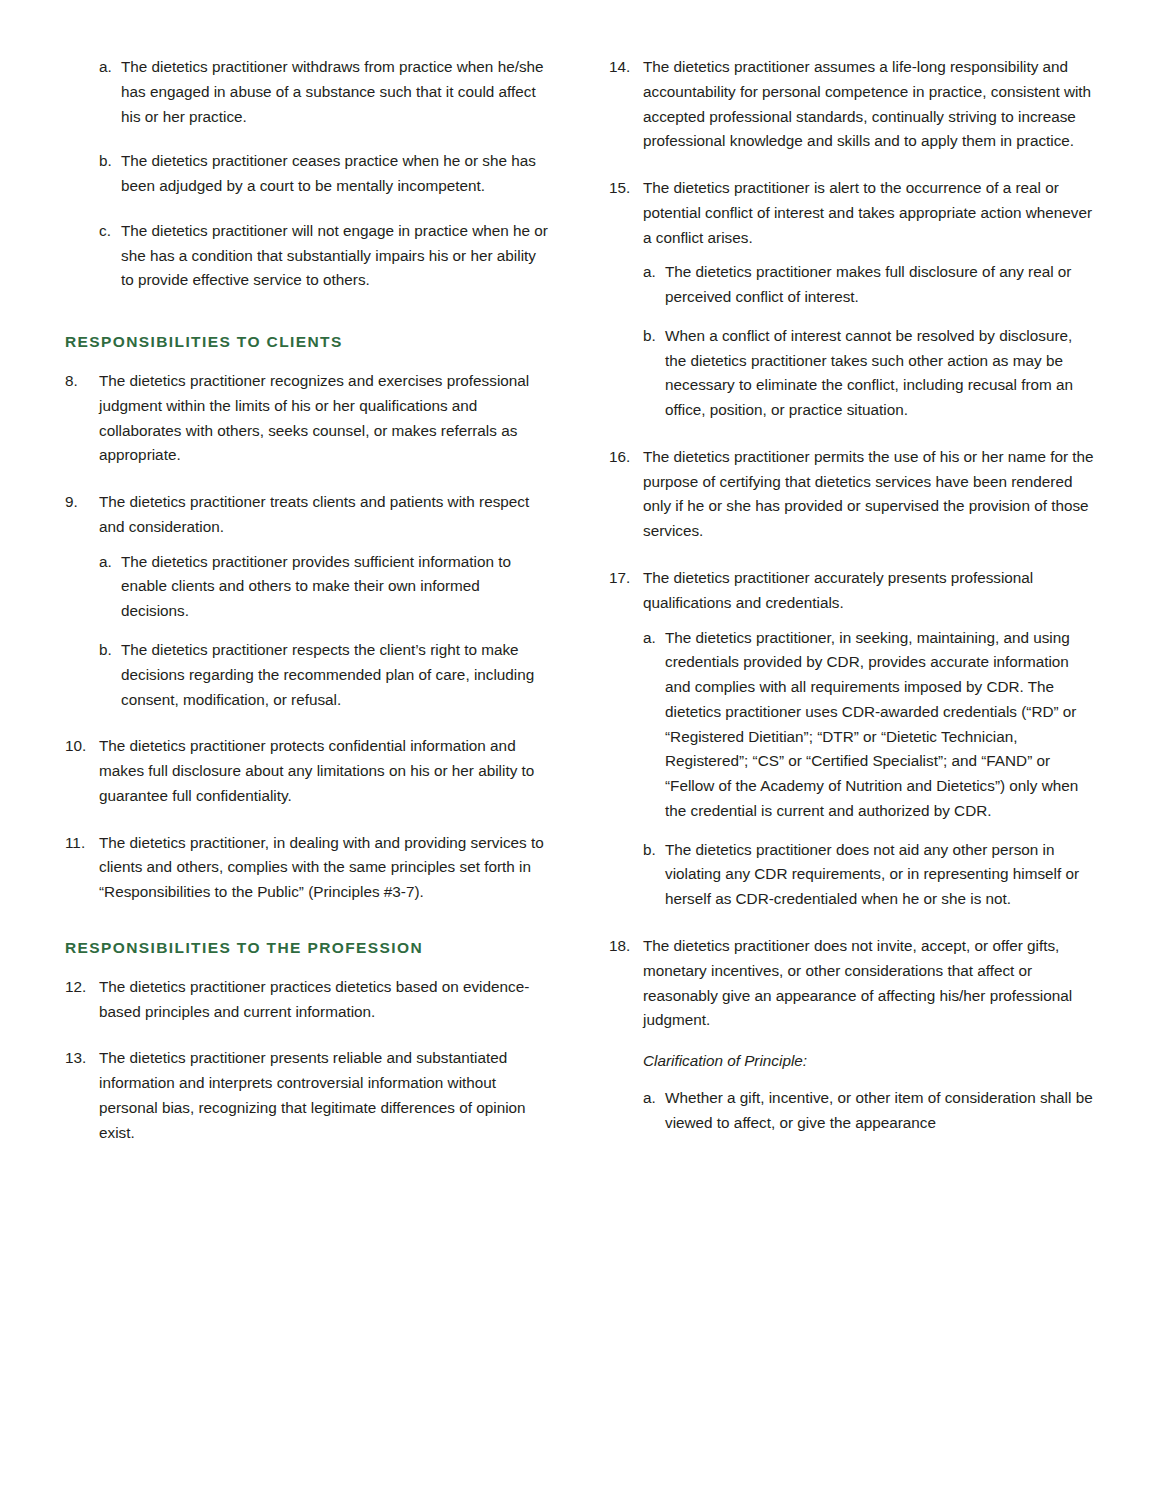a. The dietetics practitioner withdraws from practice when he/she has engaged in abuse of a substance such that it could affect his or her practice.
b. The dietetics practitioner ceases practice when he or she has been adjudged by a court to be mentally incompetent.
c. The dietetics practitioner will not engage in practice when he or she has a condition that substantially impairs his or her ability to provide effective service to others.
Responsibilities to Clients
8. The dietetics practitioner recognizes and exercises professional judgment within the limits of his or her qualifications and collaborates with others, seeks counsel, or makes referrals as appropriate.
9. The dietetics practitioner treats clients and patients with respect and consideration.
a. The dietetics practitioner provides sufficient information to enable clients and others to make their own informed decisions.
b. The dietetics practitioner respects the client’s right to make decisions regarding the recommended plan of care, including consent, modification, or refusal.
10. The dietetics practitioner protects confidential information and makes full disclosure about any limitations on his or her ability to guarantee full confidentiality.
11. The dietetics practitioner, in dealing with and providing services to clients and others, complies with the same principles set forth in “Responsibilities to the Public” (Principles #3-7).
Responsibilities to the Profession
12. The dietetics practitioner practices dietetics based on evidence-based principles and current information.
13. The dietetics practitioner presents reliable and substantiated information and interprets controversial information without personal bias, recognizing that legitimate differences of opinion exist.
14. The dietetics practitioner assumes a life-long responsibility and accountability for personal competence in practice, consistent with accepted professional standards, continually striving to increase professional knowledge and skills and to apply them in practice.
15. The dietetics practitioner is alert to the occurrence of a real or potential conflict of interest and takes appropriate action whenever a conflict arises.
a. The dietetics practitioner makes full disclosure of any real or perceived conflict of interest.
b. When a conflict of interest cannot be resolved by disclosure, the dietetics practitioner takes such other action as may be necessary to eliminate the conflict, including recusal from an office, position, or practice situation.
16. The dietetics practitioner permits the use of his or her name for the purpose of certifying that dietetics services have been rendered only if he or she has provided or supervised the provision of those services.
17. The dietetics practitioner accurately presents professional qualifications and credentials.
a. The dietetics practitioner, in seeking, maintaining, and using credentials provided by CDR, provides accurate information and complies with all requirements imposed by CDR. The dietetics practitioner uses CDR-awarded credentials (“RD” or “Registered Dietitian”; “DTR” or “Dietetic Technician, Registered”; “CS” or “Certified Specialist”; and “FAND” or “Fellow of the Academy of Nutrition and Dietetics”) only when the credential is current and authorized by CDR.
b. The dietetics practitioner does not aid any other person in violating any CDR requirements, or in representing himself or herself as CDR-credentialed when he or she is not.
18. The dietetics practitioner does not invite, accept, or offer gifts, monetary incentives, or other considerations that affect or reasonably give an appearance of affecting his/her professional judgment.
Clarification of Principle:
a. Whether a gift, incentive, or other item of consideration shall be viewed to affect, or give the appearance